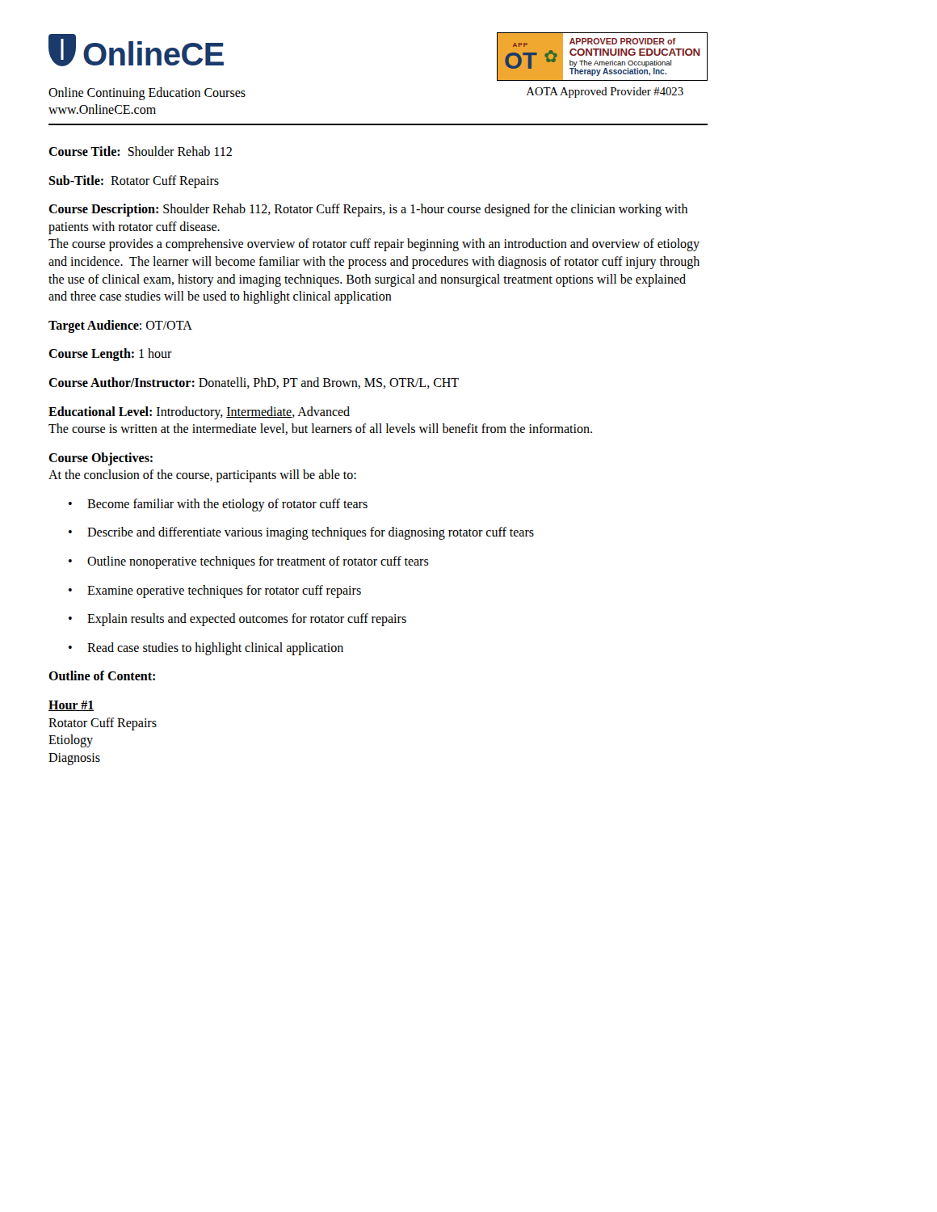OnlineCE
APP OT
✿
APPROVED PROVIDER of
CONTINUING EDUCATION
by The American Occupational
Therapy Association, Inc.
Online Continuing Education Courses
www.OnlineCE.com
AOTA Approved Provider #4023
Course Title: Shoulder Rehab 112
Sub-Title: Rotator Cuff Repairs
Course Description: Shoulder Rehab 112, Rotator Cuff Repairs, is a 1-hour course designed for the clinician working with patients with rotator cuff disease.
The course provides a comprehensive overview of rotator cuff repair beginning with an introduction and overview of etiology and incidence. The learner will become familiar with the process and procedures with diagnosis of rotator cuff injury through the use of clinical exam, history and imaging techniques. Both surgical and nonsurgical treatment options will be explained and three case studies will be used to highlight clinical application
Target Audience: OT/OTA
Course Length: 1 hour
Course Author/Instructor: Donatelli, PhD, PT and Brown, MS, OTR/L, CHT
Educational Level: Introductory, Intermediate, Advanced
The course is written at the intermediate level, but learners of all levels will benefit from the information.
Course Objectives:
At the conclusion of the course, participants will be able to:
Become familiar with the etiology of rotator cuff tears
Describe and differentiate various imaging techniques for diagnosing rotator cuff tears
Outline nonoperative techniques for treatment of rotator cuff tears
Examine operative techniques for rotator cuff repairs
Explain results and expected outcomes for rotator cuff repairs
Read case studies to highlight clinical application
Outline of Content:
Hour #1
Rotator Cuff Repairs
Etiology
Diagnosis